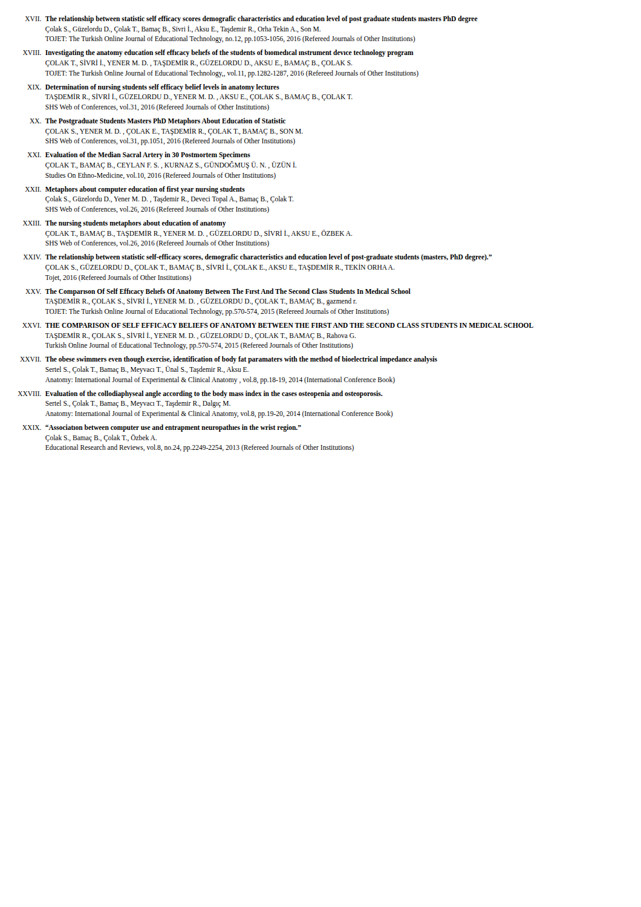The relationship between statistic self efficacy scores demografic characteristics and education level of post graduate students masters PhD degree
Çolak S., Güzelordu D., Çolak T., Bamaç B., Sivri İ., Aksu E., Taşdemir R., Orha Tekin A., Son M.
TOJET: The Turkish Online Journal of Educational Technology, no.12, pp.1053-1056, 2016 (Refereed Journals of Other Institutions)
Investigating the anatomy education self effıcacy belıefs of the students of bıomedıcal ınstrument devıce technology program
ÇOLAK T., SİVRİ İ., YENER M. D. , TAŞDEMİR R., GÜZELORDU D., AKSU E., BAMAÇ B., ÇOLAK S.
TOJET: The Turkish Online Journal of Educational Technology,, vol.11, pp.1282-1287, 2016 (Refereed Journals of Other Institutions)
Determination of nursing students self efficacy belief levels in anatomy lectures
TAŞDEMİR R., SİVRİ İ., GÜZELORDU D., YENER M. D. , AKSU E., ÇOLAK S., BAMAÇ B., ÇOLAK T.
SHS Web of Conferences, vol.31, 2016 (Refereed Journals of Other Institutions)
The Postgraduate Students Masters PhD Metaphors About Education of Statistic
ÇOLAK S., YENER M. D. , ÇOLAK E., TAŞDEMİR R., ÇOLAK T., BAMAÇ B., SON M.
SHS Web of Conferences, vol.31, pp.1051, 2016 (Refereed Journals of Other Institutions)
Evaluation of the Median Sacral Artery in 30 Postmortem Specimens
ÇOLAK T., BAMAÇ B., CEYLAN F. S. , KURNAZ S., GÜNDOĞMUŞ Ü. N. , ÜZÜN İ.
Studies On Ethno-Medicine, vol.10, 2016 (Refereed Journals of Other Institutions)
Metaphors about computer education of first year nursing students
Çolak S., Güzelordu D., Yener M. D. , Taşdemir R., Deveci Topal A., Bamaç B., Çolak T.
SHS Web of Conferences, vol.26, 2016 (Refereed Journals of Other Institutions)
The nursing students metaphors about education of anatomy
ÇOLAK T., BAMAÇ B., TAŞDEMİR R., YENER M. D. , GÜZELORDU D., SİVRİ İ., AKSU E., ÖZBEK A.
SHS Web of Conferences, vol.26, 2016 (Refereed Journals of Other Institutions)
The relationship between statistic self-efficacy scores, demografic characteristics and education level of post-graduate students (masters, PhD degree).”
ÇOLAK S., GÜZELORDU D., ÇOLAK T., BAMAÇ B., SİVRİ İ., ÇOLAK E., AKSU E., TAŞDEMİR R., TEKİN ORHA A.
Tojet, 2016 (Refereed Journals of Other Institutions)
The Comparıson Of Self Effıcacy Belıefs Of Anatomy Between The Fırst And The Second Class Students In Medıcal School
TAŞDEMİR R., ÇOLAK S., SİVRİ İ., YENER M. D. , GÜZELORDU D., ÇOLAK T., BAMAÇ B., gazmend r.
TOJET: The Turkish Online Journal of Educational Technology, pp.570-574, 2015 (Refereed Journals of Other Institutions)
THE COMPARISON OF SELF EFFICACY BELIEFS OF ANATOMY BETWEEN THE FIRST AND THE SECOND CLASS STUDENTS IN MEDICAL SCHOOL
TAŞDEMİR R., ÇOLAK S., SİVRİ İ., YENER M. D. , GÜZELORDU D., ÇOLAK T., BAMAÇ B., Rahova G.
Turkish Online Journal of Educational Technology, pp.570-574, 2015 (Refereed Journals of Other Institutions)
The obese swimmers even though exercise, identification of body fat paramaters with the method of bioelectrical impedance analysis
Sertel S., Çolak T., Bamaç B., Meyvacı T., Ünal S., Taşdemir R., Aksu E.
Anatomy: International Journal of Experimental & Clinical Anatomy , vol.8, pp.18-19, 2014 (International Conference Book)
Evaluation of the collodiaphyseal angle according to the body mass index in the cases osteopenia and osteoporosis.
Sertel S., Çolak T., Bamaç B., Meyvacı T., Taşdemir R., Dalgıç M.
Anatomy: International Journal of Experimental & Clinical Anatomy, vol.8, pp.19-20, 2014 (International Conference Book)
“Associatıon between computer use and entrapment neuropathıes in the wrist region.”
Çolak S., Bamaç B., Çolak T., Özbek A.
Educational Research and Reviews, vol.8, no.24, pp.2249-2254, 2013 (Refereed Journals of Other Institutions)